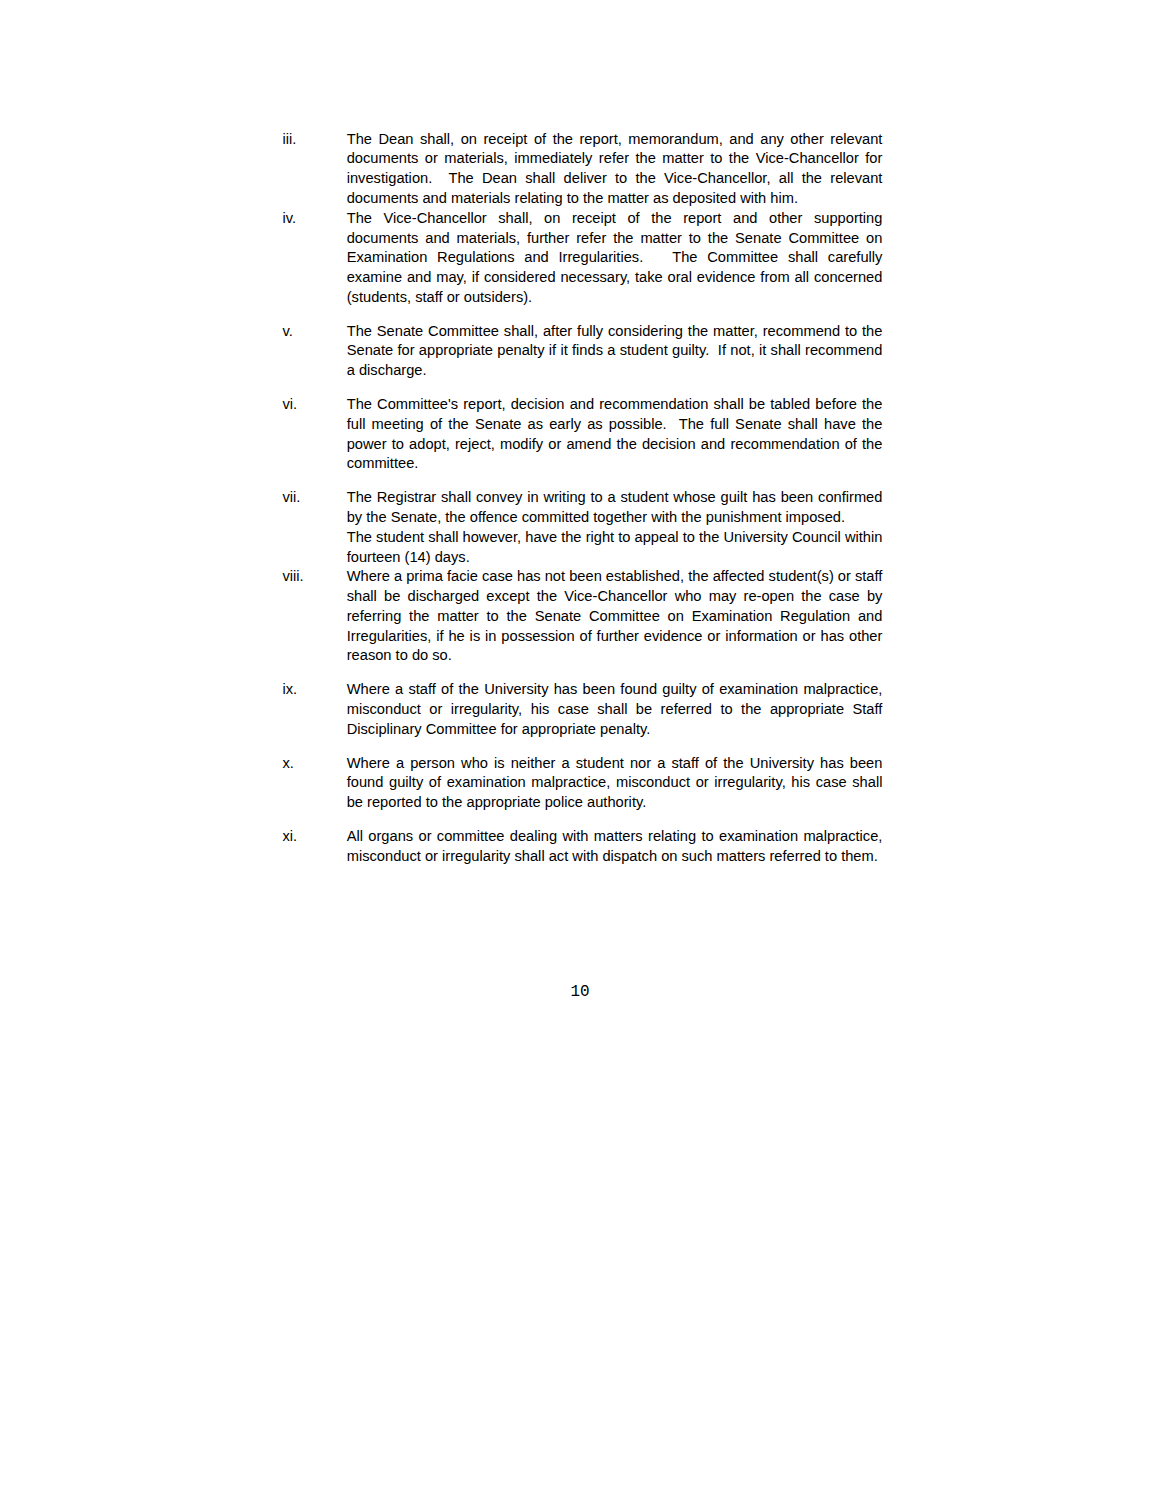iii.
The Dean shall, on receipt of the report, memorandum, and any other relevant documents or materials, immediately refer the matter to the Vice-Chancellor for investigation. The Dean shall deliver to the Vice-Chancellor, all the relevant documents and materials relating to the matter as deposited with him.
iv.
The Vice-Chancellor shall, on receipt of the report and other supporting documents and materials, further refer the matter to the Senate Committee on Examination Regulations and Irregularities. The Committee shall carefully examine and may, if considered necessary, take oral evidence from all concerned (students, staff or outsiders).
v.
The Senate Committee shall, after fully considering the matter, recommend to the Senate for appropriate penalty if it finds a student guilty. If not, it shall recommend a discharge.
vi.
The Committee's report, decision and recommendation shall be tabled before the full meeting of the Senate as early as possible. The full Senate shall have the power to adopt, reject, modify or amend the decision and recommendation of the committee.
vii.
The Registrar shall convey in writing to a student whose guilt has been confirmed by the Senate, the offence committed together with the punishment imposed.
The student shall however, have the right to appeal to the University Council within fourteen (14) days.
viii.
Where a prima facie case has not been established, the affected student(s) or staff shall be discharged except the Vice-Chancellor who may re-open the case by referring the matter to the Senate Committee on Examination Regulation and Irregularities, if he is in possession of further evidence or information or has other reason to do so.
ix.
Where a staff of the University has been found guilty of examination malpractice, misconduct or irregularity, his case shall be referred to the appropriate Staff Disciplinary Committee for appropriate penalty.
x.
Where a person who is neither a student nor a staff of the University has been found guilty of examination malpractice, misconduct or irregularity, his case shall be reported to the appropriate police authority.
xi.
All organs or committee dealing with matters relating to examination malpractice, misconduct or irregularity shall act with dispatch on such matters referred to them.
10